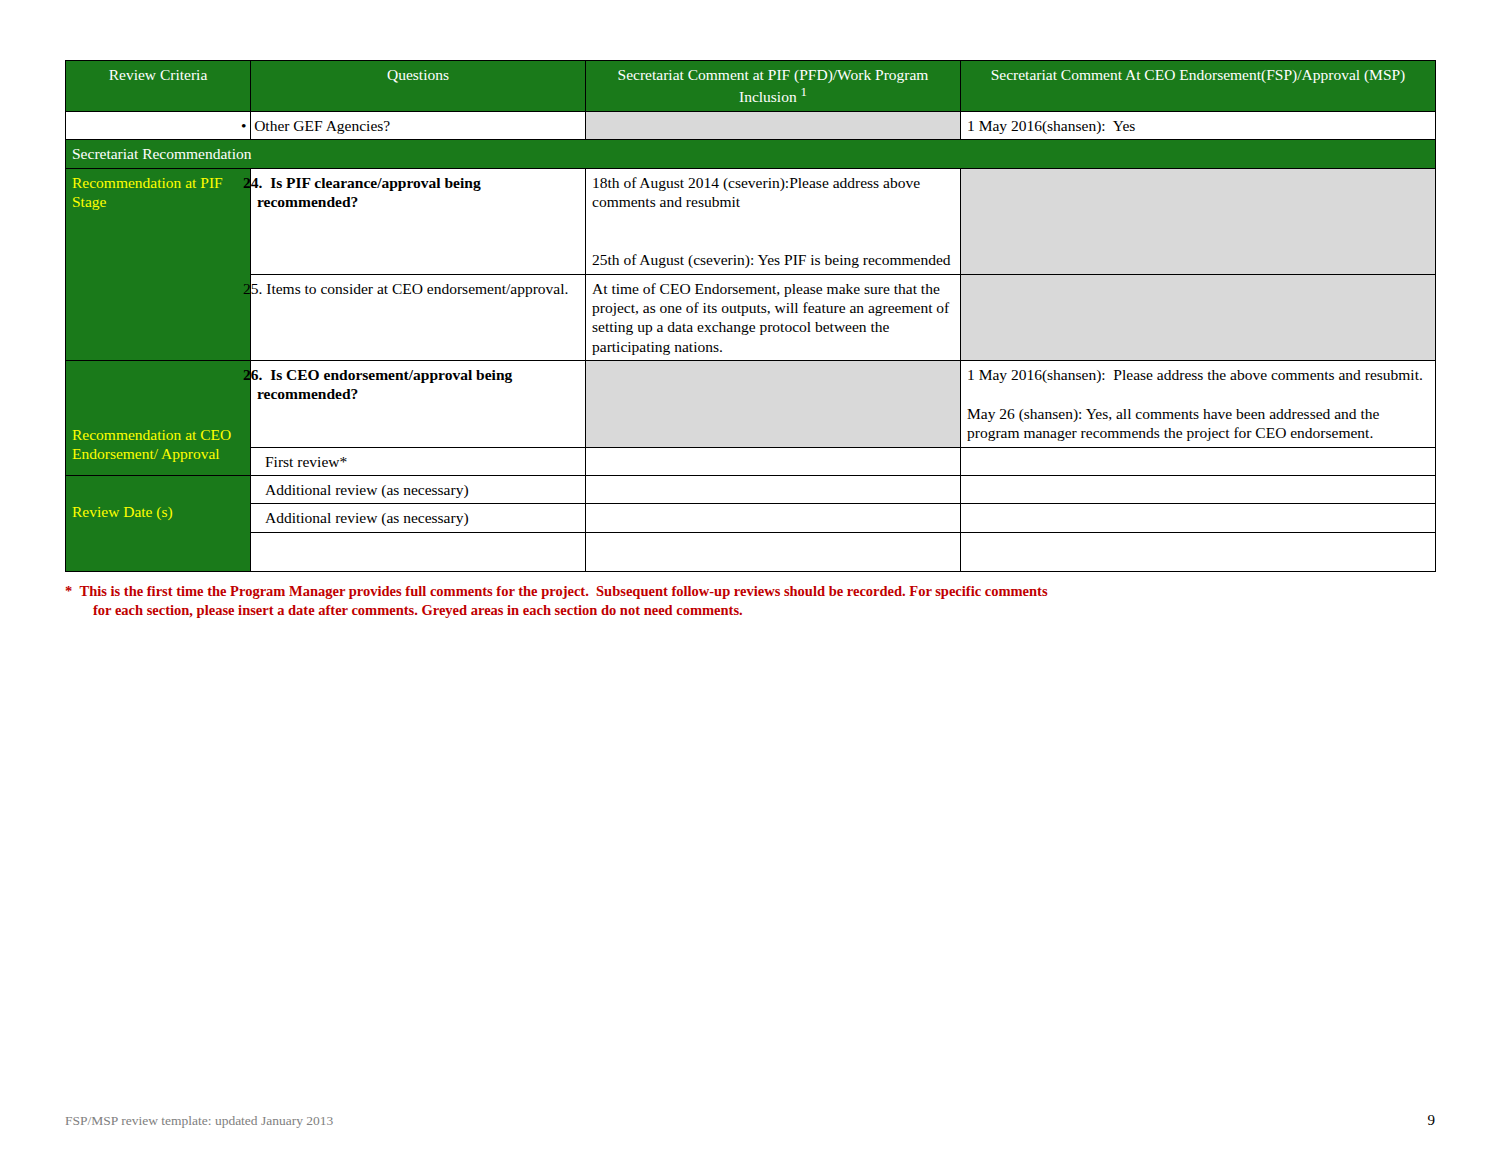| Review Criteria | Questions | Secretariat Comment at PIF (PFD)/Work Program Inclusion 1 | Secretariat Comment At CEO Endorsement(FSP)/Approval (MSP) |
| | • Other GEF Agencies? | | 1 May 2016(shansen): Yes |
| Secretariat Recommendation |
| Recommendation at PIF Stage | 24. Is PIF clearance/approval being recommended? | 18th of August 2014 (cseverin):Please address above comments and resubmit 25th of August (cseverin): Yes PIF is being recommended | |
| 25. Items to consider at CEO endorsement/approval. | At time of CEO Endorsement, please make sure that the project, as one of its outputs, will feature an agreement of setting up a data exchange protocol between the participating nations. | |
| Recommendation at CEO Endorsement/ Approval | 26. Is CEO endorsement/approval being recommended? | | 1 May 2016(shansen): Please address the above comments and resubmit. May 26 (shansen): Yes, all comments have been addressed and the program manager recommends the project for CEO endorsement. |
| First review* | | |
| Review Date (s) | Additional review (as necessary) | | |
| Additional review (as necessary) | | |
* This is the first time the Program Manager provides full comments for the project. Subsequent follow-up reviews should be recorded. For specific comments for each section, please insert a date after comments. Greyed areas in each section do not need comments.
FSP/MSP review template: updated January 2013 9